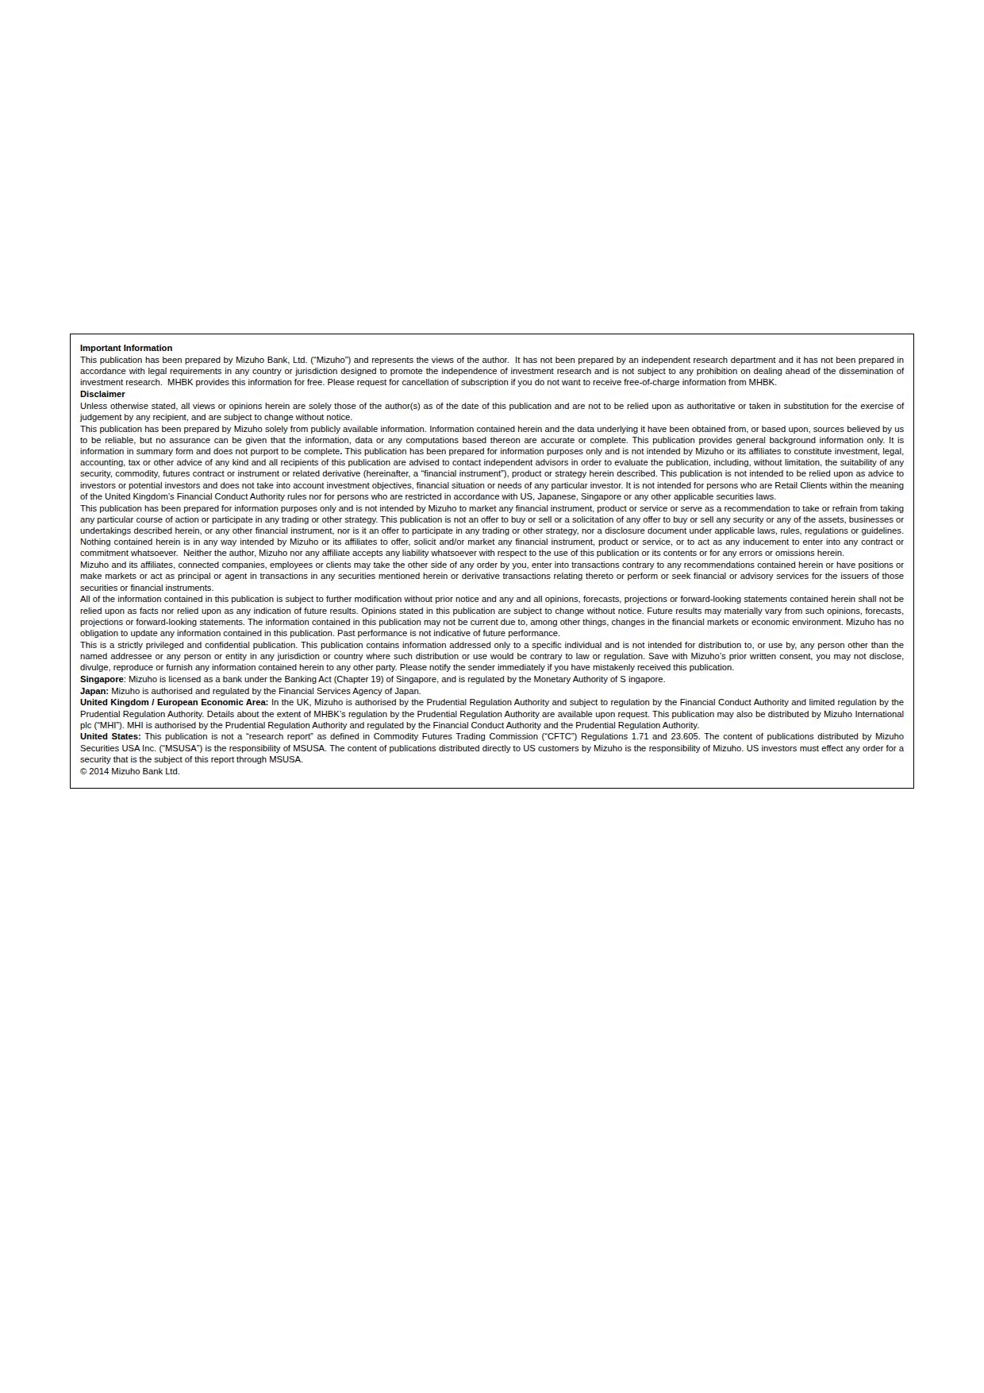Important Information
This publication has been prepared by Mizuho Bank, Ltd. (“Mizuho”) and represents the views of the author. It has not been prepared by an independent research department and it has not been prepared in accordance with legal requirements in any country or jurisdiction designed to promote the independence of investment research and is not subject to any prohibition on dealing ahead of the dissemination of investment research. MHBK provides this information for free. Please request for cancellation of subscription if you do not want to receive free-of-charge information from MHBK.
Disclaimer
Unless otherwise stated, all views or opinions herein are solely those of the author(s) as of the date of this publication and are not to be relied upon as authoritative or taken in substitution for the exercise of judgement by any recipient, and are subject to change without notice.
This publication has been prepared by Mizuho solely from publicly available information. Information contained herein and the data underlying it have been obtained from, or based upon, sources believed by us to be reliable, but no assurance can be given that the information, data or any computations based thereon are accurate or complete. This publication provides general background information only. It is information in summary form and does not purport to be complete. This publication has been prepared for information purposes only and is not intended by Mizuho or its affiliates to constitute investment, legal, accounting, tax or other advice of any kind and all recipients of this publication are advised to contact independent advisors in order to evaluate the publication, including, without limitation, the suitability of any security, commodity, futures contract or instrument or related derivative (hereinafter, a “financial instrument”), product or strategy herein described. This publication is not intended to be relied upon as advice to investors or potential investors and does not take into account investment objectives, financial situation or needs of any particular investor. It is not intended for persons who are Retail Clients within the meaning of the United Kingdom’s Financial Conduct Authority rules nor for persons who are restricted in accordance with US, Japanese, Singapore or any other applicable securities laws.
This publication has been prepared for information purposes only and is not intended by Mizuho to market any financial instrument, product or service or serve as a recommendation to take or refrain from taking any particular course of action or participate in any trading or other strategy. This publication is not an offer to buy or sell or a solicitation of any offer to buy or sell any security or any of the assets, businesses or undertakings described herein, or any other financial instrument, nor is it an offer to participate in any trading or other strategy, nor a disclosure document under applicable laws, rules, regulations or guidelines. Nothing contained herein is in any way intended by Mizuho or its affiliates to offer, solicit and/or market any financial instrument, product or service, or to act as any inducement to enter into any contract or commitment whatsoever. Neither the author, Mizuho nor any affiliate accepts any liability whatsoever with respect to the use of this publication or its contents or for any errors or omissions herein.
Mizuho and its affiliates, connected companies, employees or clients may take the other side of any order by you, enter into transactions contrary to any recommendations contained herein or have positions or make markets or act as principal or agent in transactions in any securities mentioned herein or derivative transactions relating thereto or perform or seek financial or advisory services for the issuers of those securities or financial instruments.
All of the information contained in this publication is subject to further modification without prior notice and any and all opinions, forecasts, projections or forward-looking statements contained herein shall not be relied upon as facts nor relied upon as any indication of future results. Opinions stated in this publication are subject to change without notice. Future results may materially vary from such opinions, forecasts, projections or forward-looking statements. The information contained in this publication may not be current due to, among other things, changes in the financial markets or economic environment. Mizuho has no obligation to update any information contained in this publication. Past performance is not indicative of future performance.
This is a strictly privileged and confidential publication. This publication contains information addressed only to a specific individual and is not intended for distribution to, or use by, any person other than the named addressee or any person or entity in any jurisdiction or country where such distribution or use would be contrary to law or regulation. Save with Mizuho’s prior written consent, you may not disclose, divulge, reproduce or furnish any information contained herein to any other party. Please notify the sender immediately if you have mistakenly received this publication.
Singapore: Mizuho is licensed as a bank under the Banking Act (Chapter 19) of Singapore, and is regulated by the Monetary Authority of S ingapore.
Japan: Mizuho is authorised and regulated by the Financial Services Agency of Japan.
United Kingdom / European Economic Area: In the UK, Mizuho is authorised by the Prudential Regulation Authority and subject to regulation by the Financial Conduct Authority and limited regulation by the Prudential Regulation Authority. Details about the extent of MHBK’s regulation by the Prudential Regulation Authority are available upon request. This publication may also be distributed by Mizuho International plc (“MHI”). MHI is authorised by the Prudential Regulation Authority and regulated by the Financial Conduct Authority and the Prudential Regulation Authority.
United States: This publication is not a “research report” as defined in Commodity Futures Trading Commission (“CFTC”) Regulations 1.71 and 23.605. The content of publications distributed by Mizuho Securities USA Inc. (“MSUSA”) is the responsibility of MSUSA. The content of publications distributed directly to US customers by Mizuho is the responsibility of Mizuho. US investors must effect any order for a security that is the subject of this report through MSUSA.
© 2014 Mizuho Bank Ltd.